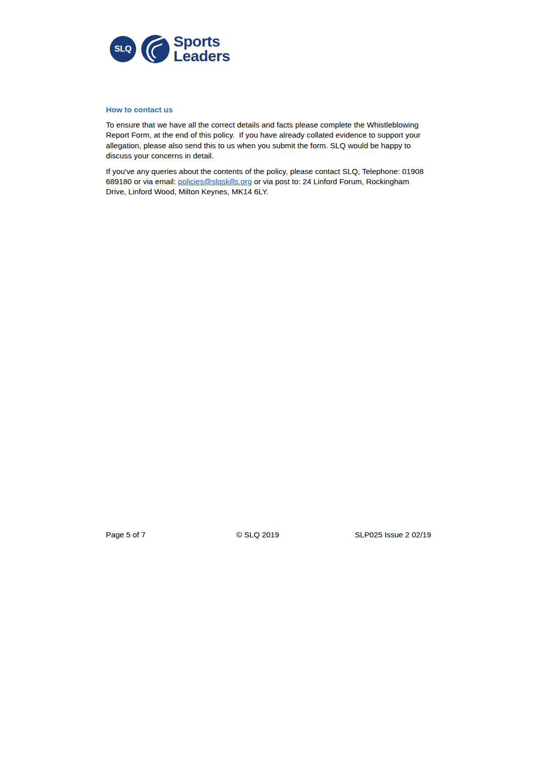Sports Leaders
How to contact us
To ensure that we have all the correct details and facts please complete the Whistleblowing Report Form, at the end of this policy. If you have already collated evidence to support your allegation, please also send this to us when you submit the form. SLQ would be happy to discuss your concerns in detail.
If you've any queries about the contents of the policy, please contact SLQ, Telephone: 01908 689180 or via email: policies@slqskills.org or via post to: 24 Linford Forum, Rockingham Drive, Linford Wood, Milton Keynes, MK14 6LY.
Page 5 of 7
© SLQ 2019
SLP025 Issue 2 02/19